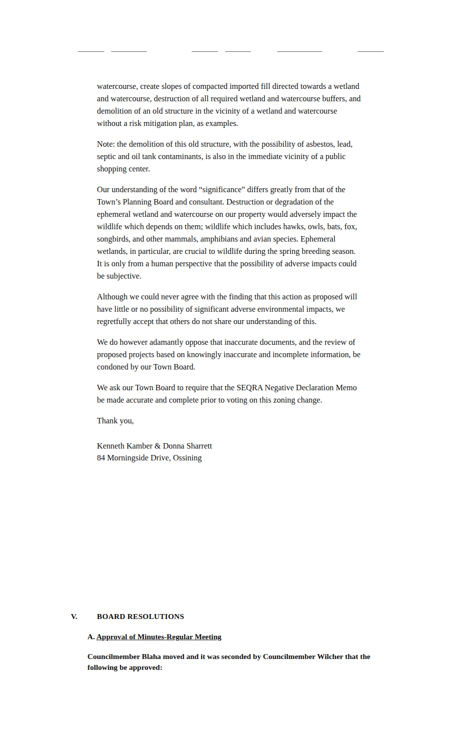watercourse, create slopes of compacted imported fill directed towards a wetland and watercourse, destruction of all required wetland and watercourse buffers, and demolition of an old structure in the vicinity of a wetland and watercourse without a risk mitigation plan, as examples.
Note: the demolition of this old structure, with the possibility of asbestos, lead, septic and oil tank contaminants, is also in the immediate vicinity of a public shopping center.
Our understanding of the word “significance” differs greatly from that of the Town’s Planning Board and consultant. Destruction or degradation of the ephemeral wetland and watercourse on our property would adversely impact the wildlife which depends on them; wildlife which includes hawks, owls, bats, fox, songbirds, and other mammals, amphibians and avian species. Ephemeral wetlands, in particular, are crucial to wildlife during the spring breeding season. It is only from a human perspective that the possibility of adverse impacts could be subjective.
Although we could never agree with the finding that this action as proposed will have little or no possibility of significant adverse environmental impacts, we regretfully accept that others do not share our understanding of this.
We do however adamantly oppose that inaccurate documents, and the review of proposed projects based on knowingly inaccurate and incomplete information, be condoned by our Town Board.
We ask our Town Board to require that the SEQRA Negative Declaration Memo be made accurate and complete prior to voting on this zoning change.
Thank you,
Kenneth Kamber & Donna Sharrett
84 Morningside Drive, Ossining
V. BOARD RESOLUTIONS
A. Approval of Minutes-Regular Meeting
Councilmember Blaha moved and it was seconded by Councilmember Wilcher that the following be approved: